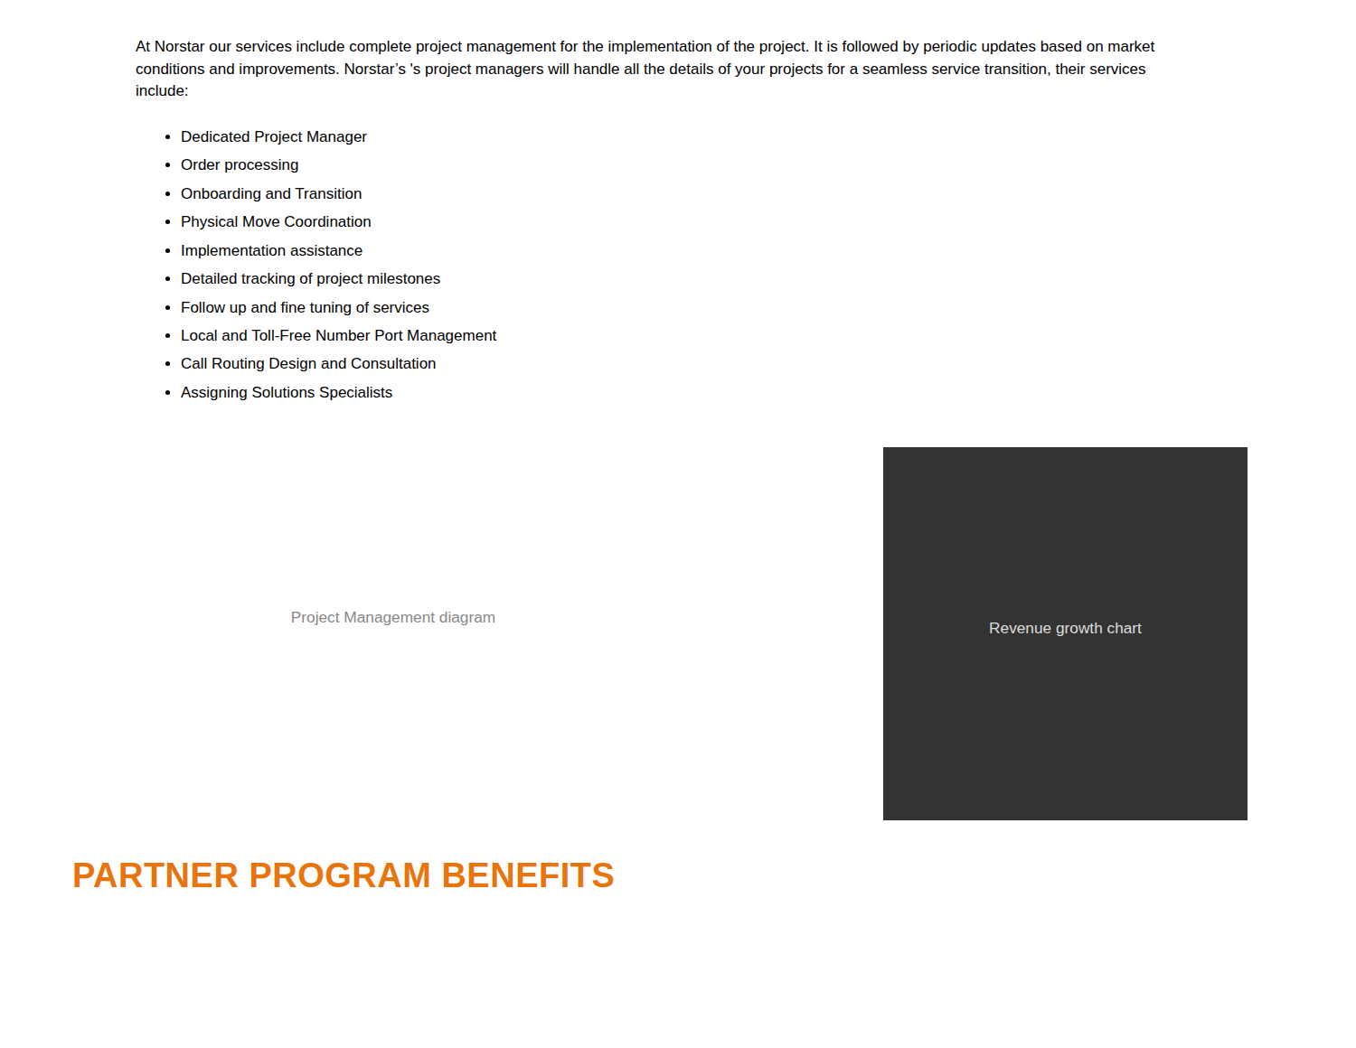At Norstar our services include complete project management for the implementation of the project. It is followed by periodic updates based on market conditions and improvements. Norstar’s 's project managers will handle all the details of your projects for a seamless service transition, their services include:
Dedicated Project Manager
Order processing
Onboarding and Transition
Physical Move Coordination
Implementation assistance
Detailed tracking of project milestones
Follow up and fine tuning of services
Local and Toll-Free Number Port Management
Call Routing Design and Consultation
Assigning Solutions Specialists
PARTNER PROGRAM BENEFITS